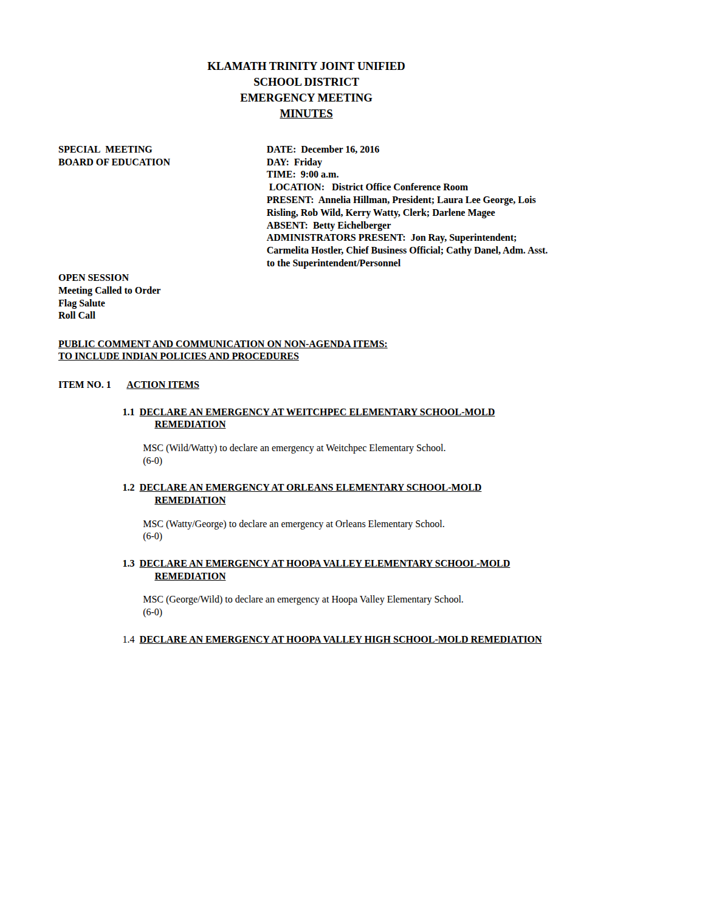KLAMATH TRINITY JOINT UNIFIED
SCHOOL DISTRICT
EMERGENCY MEETING
MINUTES
| SPECIAL MEETING BOARD OF EDUCATION | DATE: December 16, 2016 DAY: Friday TIME: 9:00 a.m. LOCATION: District Office Conference Room PRESENT: Annelia Hillman, President; Laura Lee George, Lois Risling, Rob Wild, Kerry Watty, Clerk; Darlene Magee ABSENT: Betty Eichelberger ADMINISTRATORS PRESENT: Jon Ray, Superintendent; Carmelita Hostler, Chief Business Official; Cathy Danel, Adm. Asst. to the Superintendent/Personnel |
OPEN SESSION
Meeting Called to Order
Flag Salute
Roll Call
PUBLIC COMMENT AND COMMUNICATION ON NON-AGENDA ITEMS:
TO INCLUDE INDIAN POLICIES AND PROCEDURES
ITEM NO. 1 ACTION ITEMS
1.1 DECLARE AN EMERGENCY AT WEITCHPEC ELEMENTARY SCHOOL-MOLD REMEDIATION
MSC (Wild/Watty) to declare an emergency at Weitchpec Elementary School.
(6-0)
1.2 DECLARE AN EMERGENCY AT ORLEANS ELEMENTARY SCHOOL-MOLD REMEDIATION
MSC (Watty/George) to declare an emergency at Orleans Elementary School.
(6-0)
1.3 DECLARE AN EMERGENCY AT HOOPA VALLEY ELEMENTARY SCHOOL-MOLD REMEDIATION
MSC (George/Wild) to declare an emergency at Hoopa Valley Elementary School.
(6-0)
1.4 DECLARE AN EMERGENCY AT HOOPA VALLEY HIGH SCHOOL-MOLD REMEDIATION